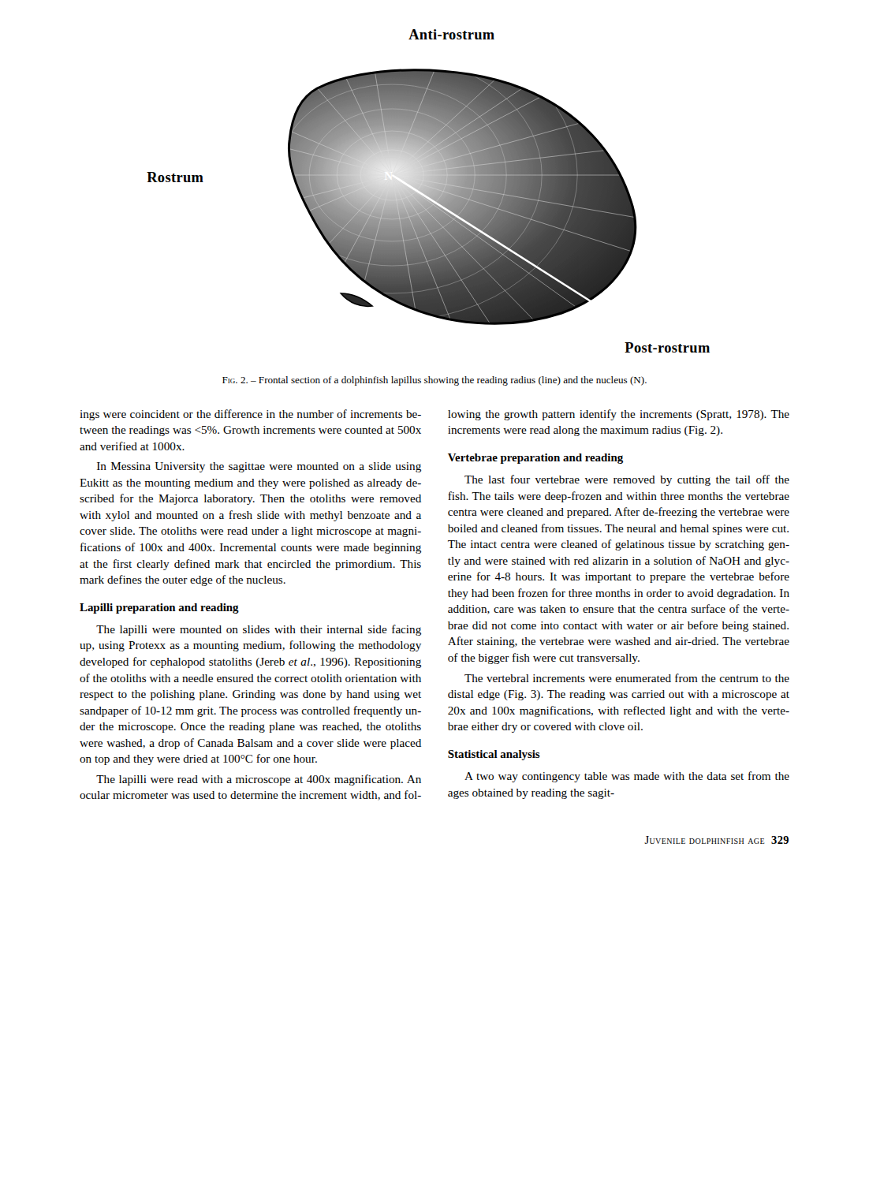Anti-rostrum Rostrum Post-rostrum N
Fig. 2. – Frontal section of a dolphinfish lapillus showing the reading radius (line) and the nucleus (N).
ings were coincident or the difference in the number of increments between the readings was <5%. Growth increments were counted at 500x and verified at 1000x.
In Messina University the sagittae were mounted on a slide using Eukitt as the mounting medium and they were polished as already described for the Majorca laboratory. Then the otoliths were removed with xylol and mounted on a fresh slide with methyl benzoate and a cover slide. The otoliths were read under a light microscope at magnifications of 100x and 400x. Incremental counts were made beginning at the first clearly defined mark that encircled the primordium. This mark defines the outer edge of the nucleus.
Lapilli preparation and reading
The lapilli were mounted on slides with their internal side facing up, using Protexx as a mounting medium, following the methodology developed for cephalopod statoliths (Jereb et al., 1996). Repositioning of the otoliths with a needle ensured the correct otolith orientation with respect to the polishing plane. Grinding was done by hand using wet sandpaper of 10-12 mm grit. The process was controlled frequently under the microscope. Once the reading plane was reached, the otoliths were washed, a drop of Canada Balsam and a cover slide were placed on top and they were dried at 100°C for one hour.
The lapilli were read with a microscope at 400x magnification. An ocular micrometer was used to determine the increment width, and following the growth pattern identify the increments (Spratt, 1978). The increments were read along the maximum radius (Fig. 2).
Vertebrae preparation and reading
The last four vertebrae were removed by cutting the tail off the fish. The tails were deep-frozen and within three months the vertebrae centra were cleaned and prepared. After de-freezing the vertebrae were boiled and cleaned from tissues. The neural and hemal spines were cut. The intact centra were cleaned of gelatinous tissue by scratching gently and were stained with red alizarin in a solution of NaOH and glycerine for 4-8 hours. It was important to prepare the vertebrae before they had been frozen for three months in order to avoid degradation. In addition, care was taken to ensure that the centra surface of the vertebrae did not come into contact with water or air before being stained. After staining, the vertebrae were washed and air-dried. The vertebrae of the bigger fish were cut transversally.
The vertebral increments were enumerated from the centrum to the distal edge (Fig. 3). The reading was carried out with a microscope at 20x and 100x magnifications, with reflected light and with the vertebrae either dry or covered with clove oil.
Statistical analysis
A two way contingency table was made with the data set from the ages obtained by reading the sagit-
Juvenile dolphinfish age 329